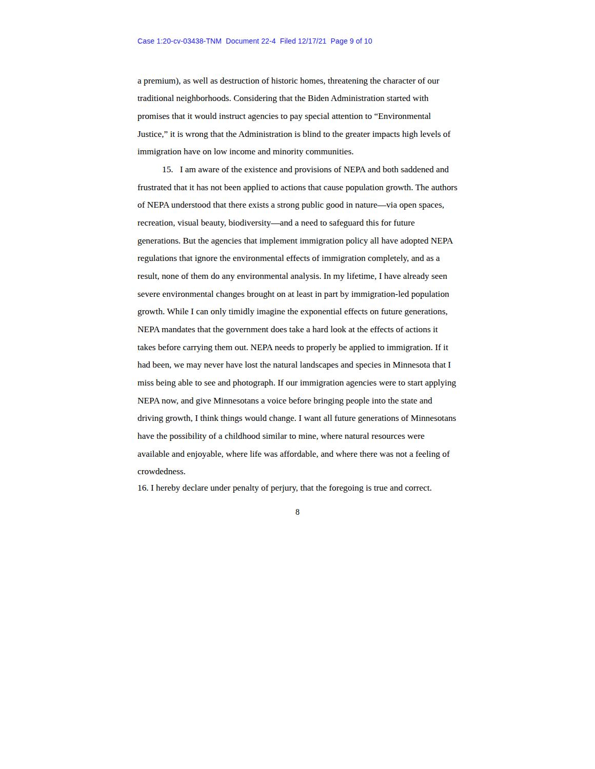Case 1:20-cv-03438-TNM Document 22-4 Filed 12/17/21 Page 9 of 10
a premium), as well as destruction of historic homes, threatening the character of our traditional neighborhoods. Considering that the Biden Administration started with promises that it would instruct agencies to pay special attention to “Environmental Justice,” it is wrong that the Administration is blind to the greater impacts high levels of immigration have on low income and minority communities.
15. I am aware of the existence and provisions of NEPA and both saddened and frustrated that it has not been applied to actions that cause population growth. The authors of NEPA understood that there exists a strong public good in nature—via open spaces, recreation, visual beauty, biodiversity—and a need to safeguard this for future generations. But the agencies that implement immigration policy all have adopted NEPA regulations that ignore the environmental effects of immigration completely, and as a result, none of them do any environmental analysis. In my lifetime, I have already seen severe environmental changes brought on at least in part by immigration-led population growth. While I can only timidly imagine the exponential effects on future generations, NEPA mandates that the government does take a hard look at the effects of actions it takes before carrying them out. NEPA needs to properly be applied to immigration. If it had been, we may never have lost the natural landscapes and species in Minnesota that I miss being able to see and photograph. If our immigration agencies were to start applying NEPA now, and give Minnesotans a voice before bringing people into the state and driving growth, I think things would change. I want all future generations of Minnesotans have the possibility of a childhood similar to mine, where natural resources were available and enjoyable, where life was affordable, and where there was not a feeling of crowdedness.
16. I hereby declare under penalty of perjury, that the foregoing is true and correct.
8